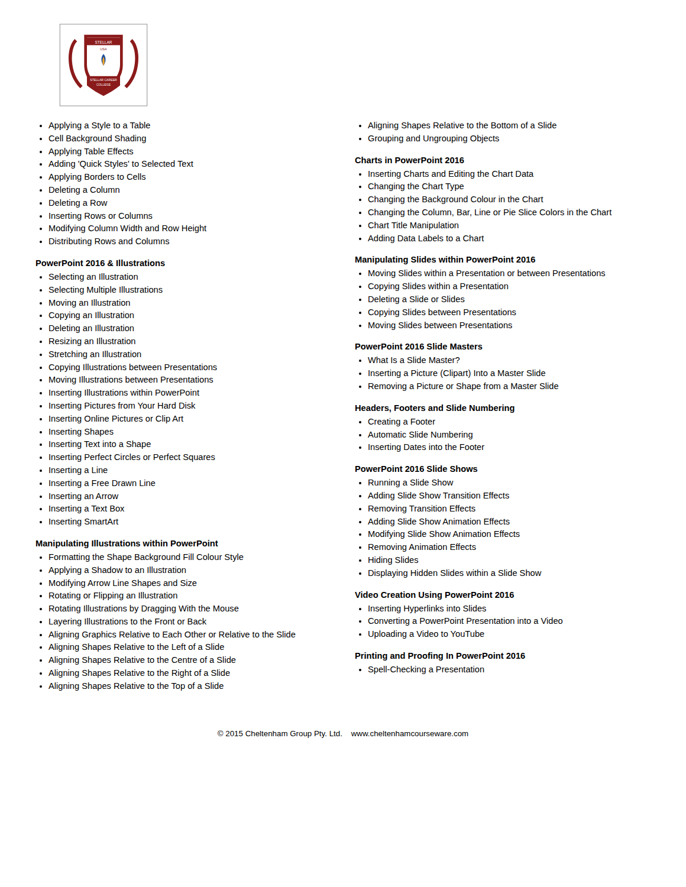STELLAR USA STELLAR CAREER COLLEGE
Applying a Style to a Table
Cell Background Shading
Applying Table Effects
Adding 'Quick Styles' to Selected Text
Applying Borders to Cells
Deleting a Column
Deleting a Row
Inserting Rows or Columns
Modifying Column Width and Row Height
Distributing Rows and Columns
PowerPoint 2016 & Illustrations
Selecting an Illustration
Selecting Multiple Illustrations
Moving an Illustration
Copying an Illustration
Deleting an Illustration
Resizing an Illustration
Stretching an Illustration
Copying Illustrations between Presentations
Moving Illustrations between Presentations
Inserting Illustrations within PowerPoint
Inserting Pictures from Your Hard Disk
Inserting Online Pictures or Clip Art
Inserting Shapes
Inserting Text into a Shape
Inserting Perfect Circles or Perfect Squares
Inserting a Line
Inserting a Free Drawn Line
Inserting an Arrow
Inserting a Text Box
Inserting SmartArt
Manipulating Illustrations within PowerPoint
Formatting the Shape Background Fill Colour Style
Applying a Shadow to an Illustration
Modifying Arrow Line Shapes and Size
Rotating or Flipping an Illustration
Rotating Illustrations by Dragging With the Mouse
Layering Illustrations to the Front or Back
Aligning Graphics Relative to Each Other or Relative to the Slide
Aligning Shapes Relative to the Left of a Slide
Aligning Shapes Relative to the Centre of a Slide
Aligning Shapes Relative to the Right of a Slide
Aligning Shapes Relative to the Top of a Slide
Aligning Shapes Relative to the Bottom of a Slide
Grouping and Ungrouping Objects
Charts in PowerPoint 2016
Inserting Charts and Editing the Chart Data
Changing the Chart Type
Changing the Background Colour in the Chart
Changing the Column, Bar, Line or Pie Slice Colors in the Chart
Chart Title Manipulation
Adding Data Labels to a Chart
Manipulating Slides within PowerPoint 2016
Moving Slides within a Presentation or between Presentations
Copying Slides within a Presentation
Deleting a Slide or Slides
Copying Slides between Presentations
Moving Slides between Presentations
PowerPoint 2016 Slide Masters
What Is a Slide Master?
Inserting a Picture (Clipart) Into a Master Slide
Removing a Picture or Shape from a Master Slide
Headers, Footers and Slide Numbering
Creating a Footer
Automatic Slide Numbering
Inserting Dates into the Footer
PowerPoint 2016 Slide Shows
Running a Slide Show
Adding Slide Show Transition Effects
Removing Transition Effects
Adding Slide Show Animation Effects
Modifying Slide Show Animation Effects
Removing Animation Effects
Hiding Slides
Displaying Hidden Slides within a Slide Show
Video Creation Using PowerPoint 2016
Inserting Hyperlinks into Slides
Converting a PowerPoint Presentation into a Video
Uploading a Video to YouTube
Printing and Proofing In PowerPoint 2016
Spell-Checking a Presentation
© 2015 Cheltenham Group Pty. Ltd. www.cheltenhamcourseware.com